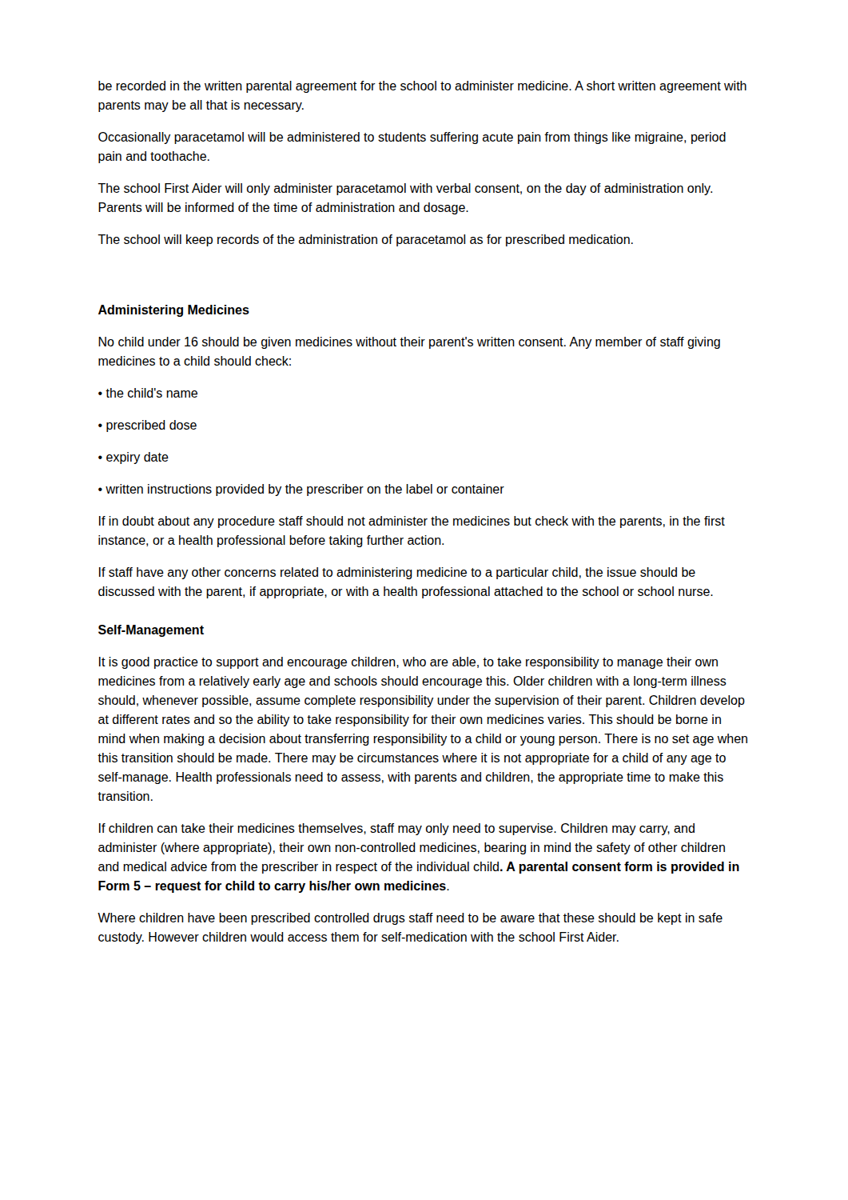be recorded in the written parental agreement for the school to administer medicine. A short written agreement with parents may be all that is necessary.
Occasionally paracetamol will be administered to students suffering acute pain from things like migraine, period pain and toothache.
The school First Aider will only administer paracetamol with verbal consent, on the day of administration only. Parents will be informed of the time of administration and dosage.
The school will keep records of the administration of paracetamol as for prescribed medication.
Administering Medicines
No child under 16 should be given medicines without their parent's written consent. Any member of staff giving medicines to a child should check:
• the child's name
• prescribed dose
• expiry date
• written instructions provided by the prescriber on the label or container
If in doubt about any procedure staff should not administer the medicines but check with the parents, in the first instance, or a health professional before taking further action.
If staff have any other concerns related to administering medicine to a particular child, the issue should be discussed with the parent, if appropriate, or with a health professional attached to the school or school nurse.
Self-Management
It is good practice to support and encourage children, who are able, to take responsibility to manage their own medicines from a relatively early age and schools should encourage this. Older children with a long-term illness should, whenever possible, assume complete responsibility under the supervision of their parent. Children develop at different rates and so the ability to take responsibility for their own medicines varies. This should be borne in mind when making a decision about transferring responsibility to a child or young person. There is no set age when this transition should be made. There may be circumstances where it is not appropriate for a child of any age to self-manage. Health professionals need to assess, with parents and children, the appropriate time to make this transition.
If children can take their medicines themselves, staff may only need to supervise. Children may carry, and administer (where appropriate), their own non-controlled medicines, bearing in mind the safety of other children and medical advice from the prescriber in respect of the individual child. A parental consent form is provided in Form 5 – request for child to carry his/her own medicines.
Where children have been prescribed controlled drugs staff need to be aware that these should be kept in safe custody. However children would access them for self-medication with the school First Aider.